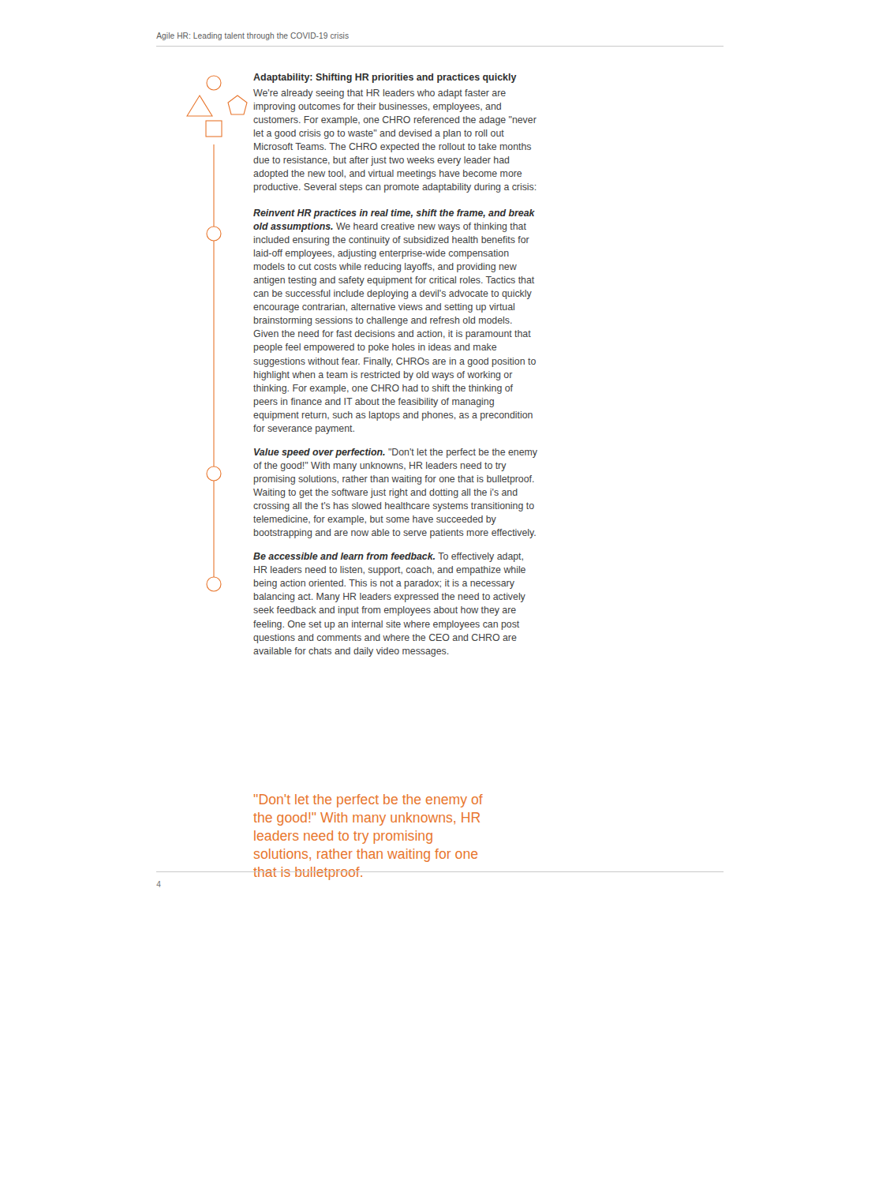Agile HR: Leading talent through the COVID-19 crisis
Adaptability: Shifting HR priorities and practices quickly
We're already seeing that HR leaders who adapt faster are improving outcomes for their businesses, employees, and customers. For example, one CHRO referenced the adage "never let a good crisis go to waste" and devised a plan to roll out Microsoft Teams. The CHRO expected the rollout to take months due to resistance, but after just two weeks every leader had adopted the new tool, and virtual meetings have become more productive. Several steps can promote adaptability during a crisis:
Reinvent HR practices in real time, shift the frame, and break old assumptions. We heard creative new ways of thinking that included ensuring the continuity of subsidized health benefits for laid-off employees, adjusting enterprise-wide compensation models to cut costs while reducing layoffs, and providing new antigen testing and safety equipment for critical roles. Tactics that can be successful include deploying a devil's advocate to quickly encourage contrarian, alternative views and setting up virtual brainstorming sessions to challenge and refresh old models. Given the need for fast decisions and action, it is paramount that people feel empowered to poke holes in ideas and make suggestions without fear. Finally, CHROs are in a good position to highlight when a team is restricted by old ways of working or thinking. For example, one CHRO had to shift the thinking of peers in finance and IT about the feasibility of managing equipment return, such as laptops and phones, as a precondition for severance payment.
Value speed over perfection. "Don't let the perfect be the enemy of the good!" With many unknowns, HR leaders need to try promising solutions, rather than waiting for one that is bulletproof. Waiting to get the software just right and dotting all the i's and crossing all the t's has slowed healthcare systems transitioning to telemedicine, for example, but some have succeeded by bootstrapping and are now able to serve patients more effectively.
Be accessible and learn from feedback. To effectively adapt, HR leaders need to listen, support, coach, and empathize while being action oriented. This is not a paradox; it is a necessary balancing act. Many HR leaders expressed the need to actively seek feedback and input from employees about how they are feeling. One set up an internal site where employees can post questions and comments and where the CEO and CHRO are available for chats and daily video messages.
"Don't let the perfect be the enemy of the good!" With many unknowns, HR leaders need to try promising solutions, rather than waiting for one that is bulletproof.
4